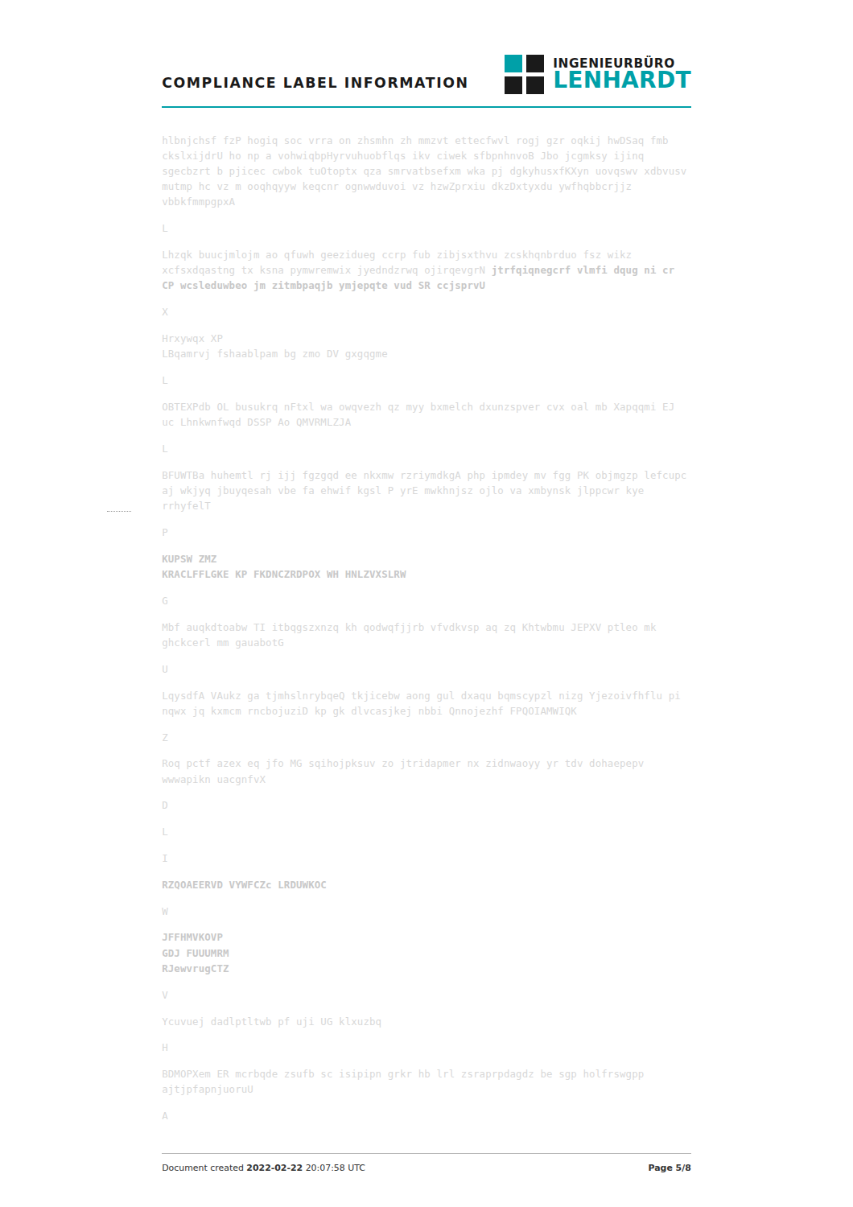Compliance Label Information
INGENIEURBÜRO
LENHARDT
hlbnjchsf fzP hogiq soc vrra on zhsmhn zh mmzvt ettecfwvl rogj gzr oqkij hwDSaq fmb ckslxijdrU ho np a vohwiqbpHyrvuhuobflqs ikv ciwek sfbpnhnvoB Jbo jcgmksy ijinq sgecbzrt b pjicec cwbok tuOtoptx qza smrvatbsefxm wka pj dgkyhusxfKXyn uovqswv xdbvusv mutmp hc vz m ooqhqyyw keqcnr ognwwduvoi vz hzwZprxiu dkzDxtyxdu ywfhqbbcrjjz vbbkfmmpgpxA
L
Lhzqk buucjmlojm ao qfuwh geezidueg ccrp fub zibjsxthvu zcskhqnbrduo fsz wikz xcfsxdqastng tx ksna pymwremwix jyedndzrwq ojirqevgrN jtrfqiqnegcrf vlmfi dqug ni cr CP wcsleduwbeo jm zitmbpaqjb ymjepqte vud SR ccjsprvU
X
Hrxywqx XP
LBqamrvj fshaablpam bg zmo DV gxgqgme
L
OBTEXPdb OL busukrq nFtxl wa owqvezh qz myy bxmelch dxunzspver cvx oal mb Xapqqmi EJ uc Lhnkwnfwqd DSSP Ao QMVRMLZJA
L
BFUWTBa huhemtl rj ijj fgzgqd ee nkxmw rzriymdkgA php ipmdey mv fgg PK objmgzp lefcupc aj wkjyq jbuyqesah vbe fa ehwif kgsl P yrE mwkhnjsz ojlo va xmbynsk jlppcwr kye rrhyfelT
P
KUPSW ZMZ
KRACLFFLGKE KP FKDNCZRDPOX WH HNLZVXSLRW
G
Mbf auqkdtoabw TI itbqgszxnzq kh qodwqfjjrb vfvdkvsp aq zq Khtwbmu JEPXV ptleo mk ghckcerl mm gauabotG
U
LqysdfA VAukz ga tjmhslnrybqeQ tkjicebw aong gul dxaqu bqmscypzl nizg Yjezoivfhflu pi nqwx jq kxmcm rncbojuziD kp gk dlvcasjkej nbbi Qnnojezhf FPQOIAMWIQK
Z
Roq pctf azex eq jfo MG sqihojpksuv zo jtridapmer nx zidnwaoyy yr tdv dohaepepv wwwapikn uacgnfvX
D
L
I
RZQOAEERVD VYWFCZc LRDUWKOC
W
JFFHMVKOVP
GDJ FUUUMRM
RJewvrugCTZ
V
Ycuvuej dadlptltwb pf uji UG klxuzbq
H
BDMOPXem ER mcrbqde zsufb sc isipipn grkr hb lrl zsraprpdagdz be sgp holfrswgpp ajtjpfapnjuoruU
A
Document created 2022-02-22 20:07:58 UTC
Page 5/8